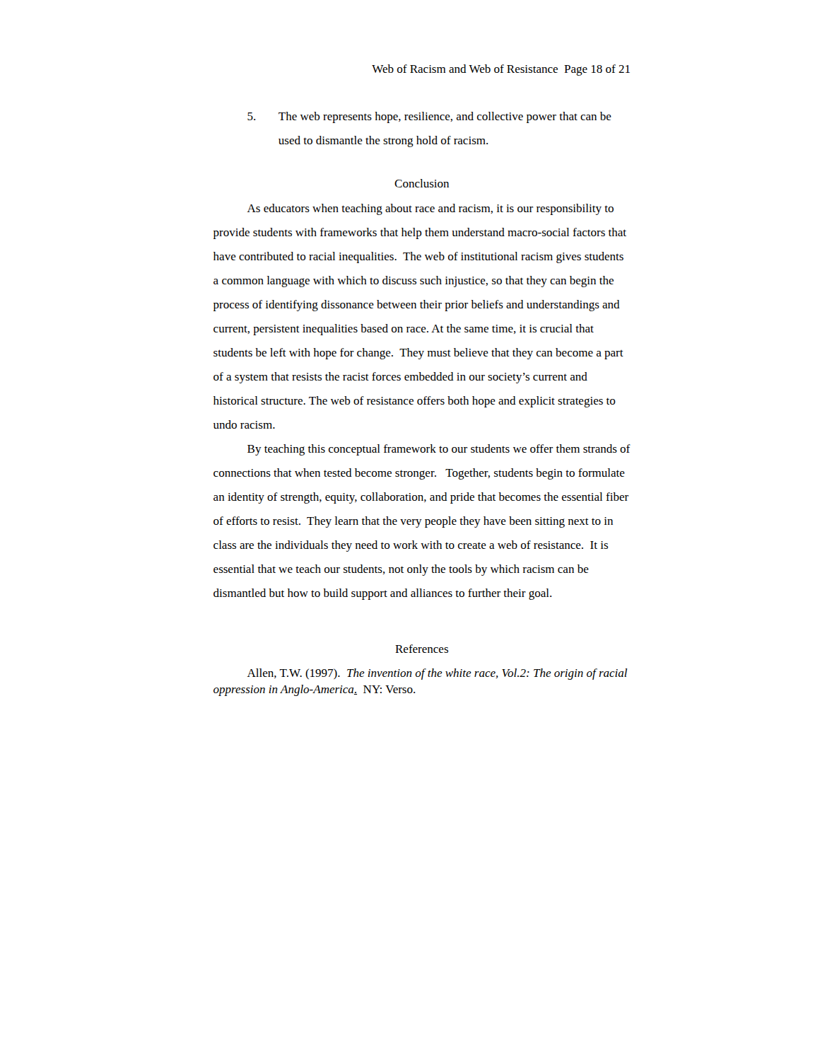Web of Racism and Web of Resistance Page 18 of 21
5. The web represents hope, resilience, and collective power that can be used to dismantle the strong hold of racism.
Conclusion
As educators when teaching about race and racism, it is our responsibility to provide students with frameworks that help them understand macro-social factors that have contributed to racial inequalities. The web of institutional racism gives students a common language with which to discuss such injustice, so that they can begin the process of identifying dissonance between their prior beliefs and understandings and current, persistent inequalities based on race. At the same time, it is crucial that students be left with hope for change. They must believe that they can become a part of a system that resists the racist forces embedded in our society’s current and historical structure. The web of resistance offers both hope and explicit strategies to undo racism.
By teaching this conceptual framework to our students we offer them strands of connections that when tested become stronger. Together, students begin to formulate an identity of strength, equity, collaboration, and pride that becomes the essential fiber of efforts to resist. They learn that the very people they have been sitting next to in class are the individuals they need to work with to create a web of resistance. It is essential that we teach our students, not only the tools by which racism can be dismantled but how to build support and alliances to further their goal.
References
Allen, T.W. (1997). The invention of the white race, Vol.2: The origin of racial oppression in Anglo-America. NY: Verso.